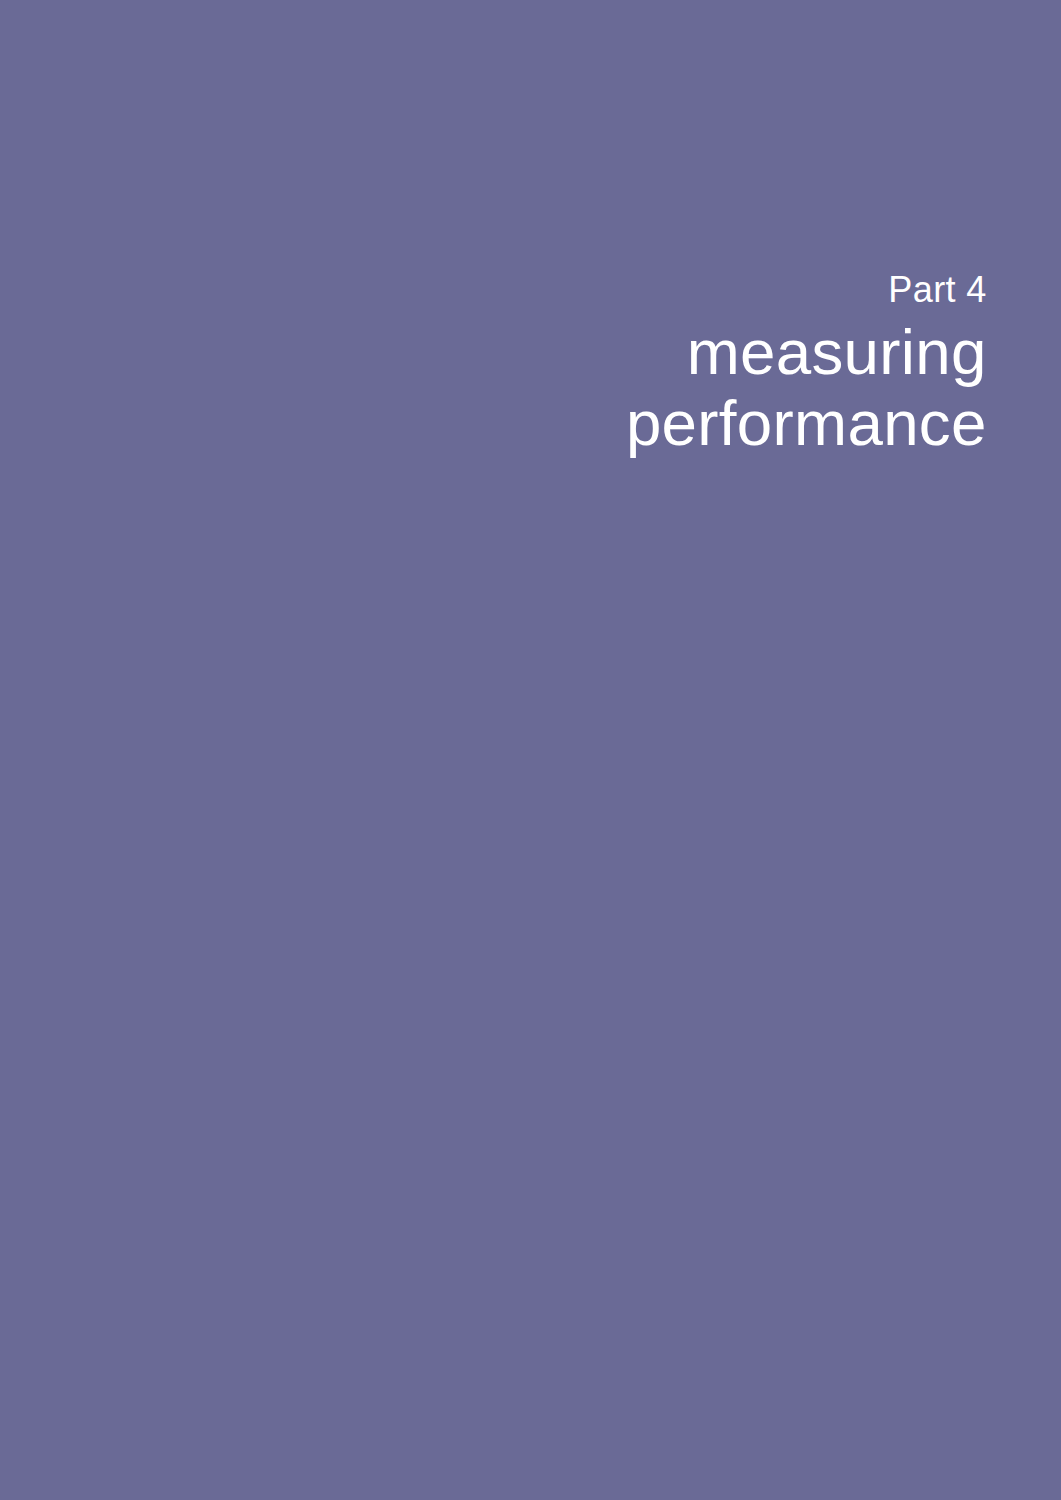Part 4
measuring performance